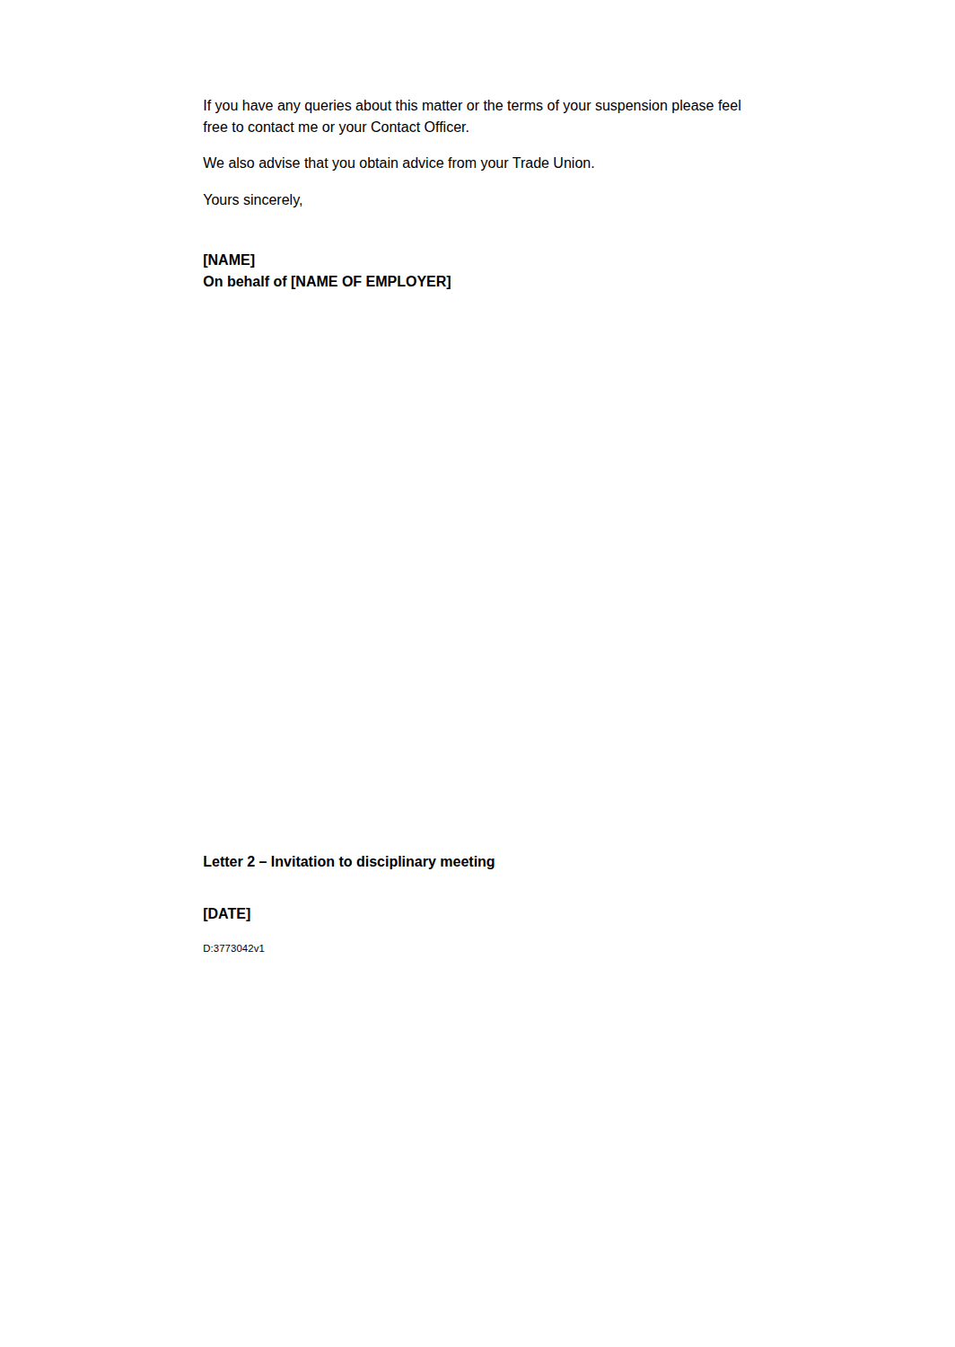If you have any queries about this matter or the terms of your suspension please feel free to contact me or your Contact Officer.
We also advise that you obtain advice from your Trade Union.
Yours sincerely,
[NAME]
On behalf of [NAME OF EMPLOYER]
Letter 2 – Invitation to disciplinary meeting
[DATE]
D:3773042v1